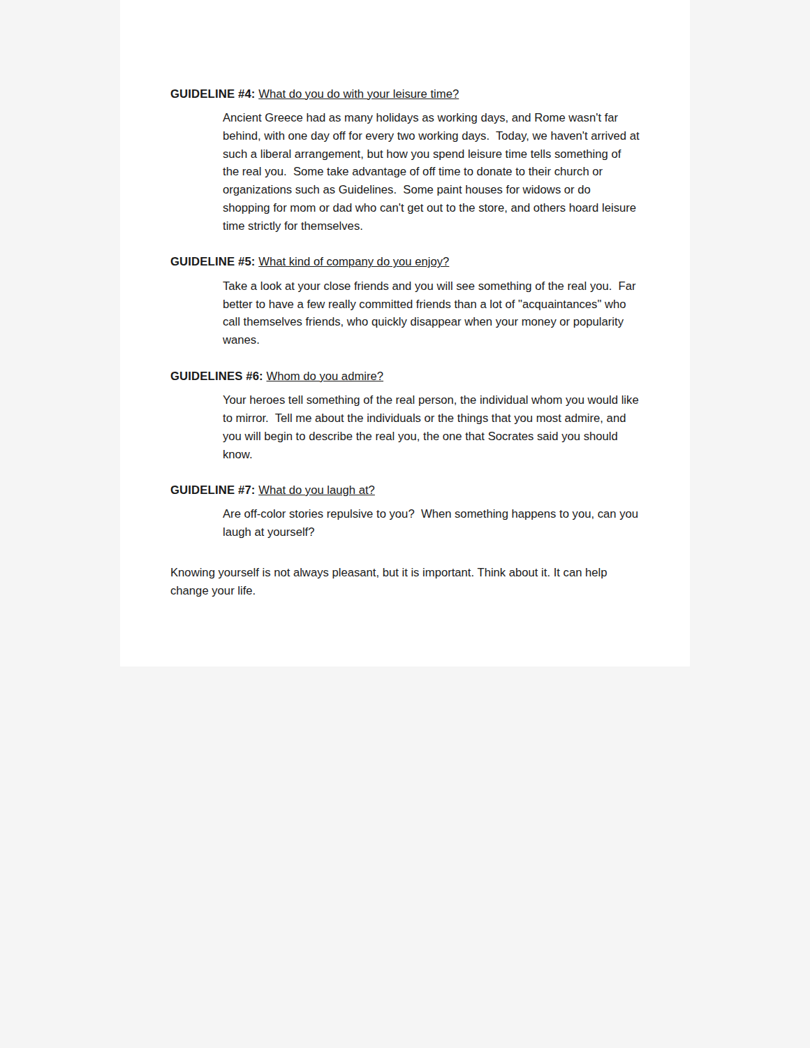GUIDELINE #4: What do you do with your leisure time?
Ancient Greece had as many holidays as working days, and Rome wasn't far behind, with one day off for every two working days. Today, we haven't arrived at such a liberal arrangement, but how you spend leisure time tells something of the real you. Some take advantage of off time to donate to their church or organizations such as Guidelines. Some paint houses for widows or do shopping for mom or dad who can't get out to the store, and others hoard leisure time strictly for themselves.
GUIDELINE #5: What kind of company do you enjoy?
Take a look at your close friends and you will see something of the real you. Far better to have a few really committed friends than a lot of "acquaintances" who call themselves friends, who quickly disappear when your money or popularity wanes.
GUIDELINES #6: Whom do you admire?
Your heroes tell something of the real person, the individual whom you would like to mirror. Tell me about the individuals or the things that you most admire, and you will begin to describe the real you, the one that Socrates said you should know.
GUIDELINE #7: What do you laugh at?
Are off-color stories repulsive to you? When something happens to you, can you laugh at yourself?
Knowing yourself is not always pleasant, but it is important. Think about it. It can help change your life.